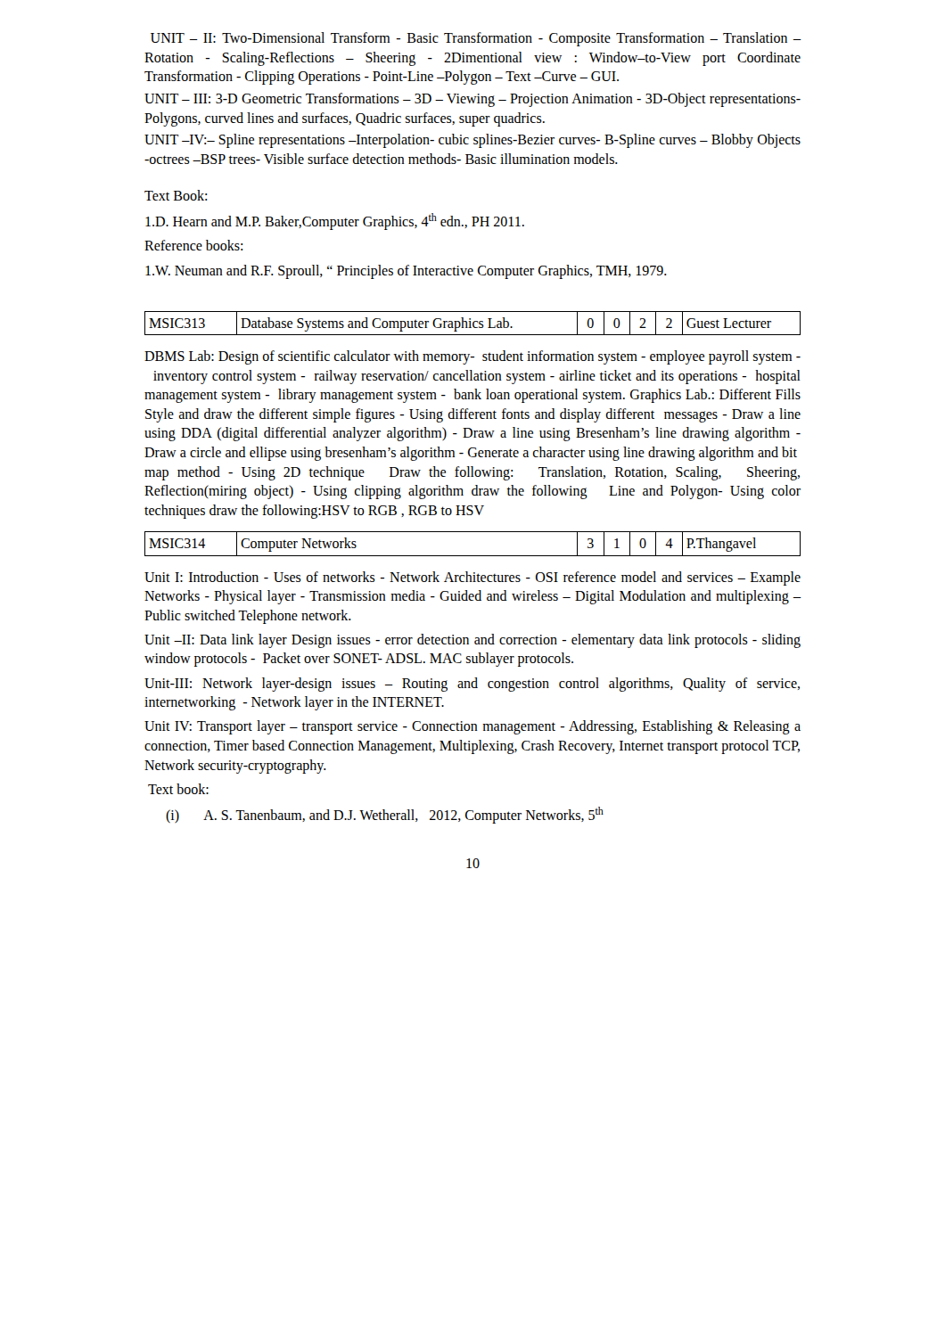UNIT – II: Two-Dimensional Transform - Basic Transformation - Composite Transformation – Translation – Rotation - Scaling-Reflections – Sheering - 2Dimentional view : Window–to-View port Coordinate Transformation - Clipping Operations - Point-Line –Polygon – Text –Curve – GUI.
UNIT – III: 3-D Geometric Transformations – 3D – Viewing – Projection Animation - 3D-Object representations-Polygons, curved lines and surfaces, Quadric surfaces, super quadrics.
UNIT –IV:– Spline representations –Interpolation- cubic splines-Bezier curves- B-Spline curves – Blobby Objects -octrees –BSP trees- Visible surface detection methods- Basic illumination models.
Text Book:
1.D. Hearn and M.P. Baker,Computer Graphics, 4th edn., PH 2011.
Reference books:
1.W. Neuman and R.F. Sproull, “ Principles of Interactive Computer Graphics, TMH, 1979.
| MSIC313 | Database Systems and Computer Graphics Lab. | 0 | 0 | 2 | 2 | Guest Lecturer |
DBMS Lab: Design of scientific calculator with memory- student information system - employee payroll system - inventory control system - railway reservation/ cancellation system - airline ticket and its operations - hospital management system - library management system - bank loan operational system. Graphics Lab.: Different Fills Style and draw the different simple figures - Using different fonts and display different messages - Draw a line using DDA (digital differential analyzer algorithm) - Draw a line using Bresenham’s line drawing algorithm - Draw a circle and ellipse using bresenham’s algorithm - Generate a character using line drawing algorithm and bit map method - Using 2D technique Draw the following: Translation, Rotation, Scaling, Sheering, Reflection(miring object) - Using clipping algorithm draw the following Line and Polygon- Using color techniques draw the following:HSV to RGB , RGB to HSV
| MSIC314 | Computer Networks | 3 | 1 | 0 | 4 | P.Thangavel |
Unit I: Introduction - Uses of networks - Network Architectures - OSI reference model and services – Example Networks - Physical layer - Transmission media - Guided and wireless – Digital Modulation and multiplexing – Public switched Telephone network.
Unit –II: Data link layer Design issues - error detection and correction - elementary data link protocols - sliding window protocols - Packet over SONET- ADSL. MAC sublayer protocols.
Unit-III: Network layer-design issues – Routing and congestion control algorithms, Quality of service, internetworking - Network layer in the INTERNET.
Unit IV: Transport layer – transport service - Connection management - Addressing, Establishing & Releasing a connection, Timer based Connection Management, Multiplexing, Crash Recovery, Internet transport protocol TCP, Network security-cryptography.
Text book:
(i) A. S. Tanenbaum, and D.J. Wetherall, 2012, Computer Networks, 5th
10